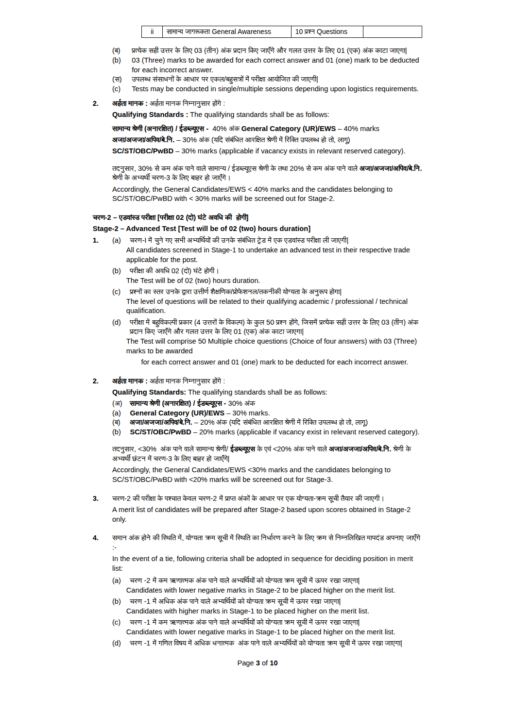| ii | सामान्य जागरूकता General Awareness | 10 प्रश्न Questions | |
(ब)
प्रत्येक सही उत्तर के लिए 03 (तीन) अंक प्रदान किए जाएँगे और गलत उत्तर के लिए 01 (एक) अंक काटा जाएगा|
(b)
03 (Three) marks to be awarded for each correct answer and 01 (one) mark to be deducted for each incorrect answer.
(स)
उपलब्ध संसाधनों के आधार पर एकल/बहुसत्रों में परीक्षा आयोजित की जाएगी|
(c)
Tests may be conducted in single/multiple sessions depending upon logistics requirements.
2.
अर्हता मानक : अर्हता मानक निम्नानुसार होंगे :
Qualifying Standards : The qualifying standards shall be as follows:
सामान्य श्रेणी (अनारक्षित) / ईडब्ल्यूएस - 40% अंक General Category (UR)/EWS – 40% marks
अजा/अजजा/अपिव/बे.नि. – 30% अंक (यदि संबंधित आरक्षित श्रेणी में रिक्ति उपलब्ध हो तो, लागू)
SC/ST/OBC/PwBD – 30% marks (applicable if vacancy exists in relevant reserved category).
तदनुसार, 30% से कम अंक पाने वाले सामान्य / ईडब्ल्यूएस श्रेणी के तथा 20% से कम अंक पाने वाले अजा/अजजा/अपिव/बे.नि. श्रेणी के अभ्यर्थी चरण-3 के लिए बाहर हो जाएँगे।
Accordingly, the General Candidates/EWS < 40% marks and the candidates belonging to SC/ST/OBC/PwBD with < 30% marks will be screened out for Stage-2.
चरण-2 – एडवांस्ड परीक्षा [परीक्षा 02 (दो) घंटे अवधि की होगी]
Stage-2 – Advanced Test [Test will be of 02 (two) hours duration]
1.
(a)
चरण-I में चुने गए सभी अभ्यर्थियों की उनके संबंधित ट्रेड में एक एडवांस्ड परीक्षा ली जाएगी|
All candidates screened in Stage-1 to undertake an advanced test in their respective trade applicable for the post.
(b)
परीक्षा की अवधि 02 (दो) घंटे होगी।
The Test will be of 02 (two) hours duration.
(c)
प्रश्नों का स्तर उनके द्वारा उत्तीर्ण शैक्षणिक/प्रोफेशनल/तकनीकी योग्यता के अनुरूप होगा|
The level of questions will be related to their qualifying academic / professional / technical qualification.
(d)
परीक्षा में बहुविकल्पी प्रकार (4 उत्तरों के विकल्प) के कुल 50 प्रश्न होंगे, जिसमें प्रत्येक सही उत्तर के लिए 03 (तीन) अंक प्रदान किए जाएँगे और गलत उत्तर के लिए 01 (एक) अंक काटा जाएगा|
The Test will comprise 50 Multiple choice questions (Choice of four answers) with 03 (Three) marks to be awarded
for each correct answer and 01 (one) mark to be deducted for each incorrect answer.
2.
अर्हता मानक : अर्हता मानक निम्नानुसार होंगे :
Qualifying Standards: The qualifying standards shall be as follows:
(अ)
सामान्य श्रेणी (अनारक्षित) / ईडब्ल्यूएस - 30% अंक
(a)
General Category (UR)/EWS – 30% marks.
(ब)
अजा/अजजा/अपिव/बे.नि. – 20% अंक (यदि संबंधित आरक्षित श्रेणी में रिक्ति उपलब्ध हो तो, लागू)
(b)
SC/ST/OBC/PwBD – 20% marks (applicable if vacancy exist in relevant reserved category).
तदनुसार, <30% अंक पाने वाले सामान्य श्रेणी/ ईडब्ल्यूएस के एवं <20% अंक पाने वाले अजा/अजजा/अपिव/बे.नि. श्रेणी के अभ्यर्थी छंटन में चरण-3 के लिए बाहर हो जाएँगे|
Accordingly, the General Candidates/EWS <30% marks and the candidates belonging to SC/ST/OBC/PwBD with <20% marks will be screened out for Stage-3.
3.
चरण-2 की परीक्षा के पश्चात केवल चरण-2 में प्राप्त अंकों के आधार पर एक योग्यता-क्रम सूची तैयार की जाएगी।
A merit list of candidates will be prepared after Stage-2 based upon scores obtained in Stage-2 only.
4.
समान अंक होने की स्थिति में, योग्यता क्रम सूची में स्थिति का निर्धारण करने के लिए क्रम से निम्नलिखित मापदंड अपनाए जाएँगे :-
In the event of a tie, following criteria shall be adopted in sequence for deciding position in merit list:
(a)
चरण -2 में कम ऋणात्मक अंक पाने वाले अभ्यर्थियों को योग्यता क्रम सूची में ऊपर रखा जाएगा|
Candidates with lower negative marks in Stage-2 to be placed higher on the merit list.
(b)
चरण -1 में अधिक अंक पाने वाले अभ्यर्थियों को योग्यता क्रम सूची में ऊपर रखा जाएगा|
Candidates with higher marks in Stage-1 to be placed higher on the merit list.
(c)
चरण -1 में कम ऋणात्मक अंक पाने वाले अभ्यर्थियों को योग्यता क्रम सूची में ऊपर रखा जाएगा|
Candidates with lower negative marks in Stage-1 to be placed higher on the merit list.
(d)
चरण -1 में गणित विषय में अधिक धनात्मक अंक पाने वाले अभ्यर्थियों को योग्यता क्रम सूची में ऊपर रखा जाएगा|
Page 3 of 10